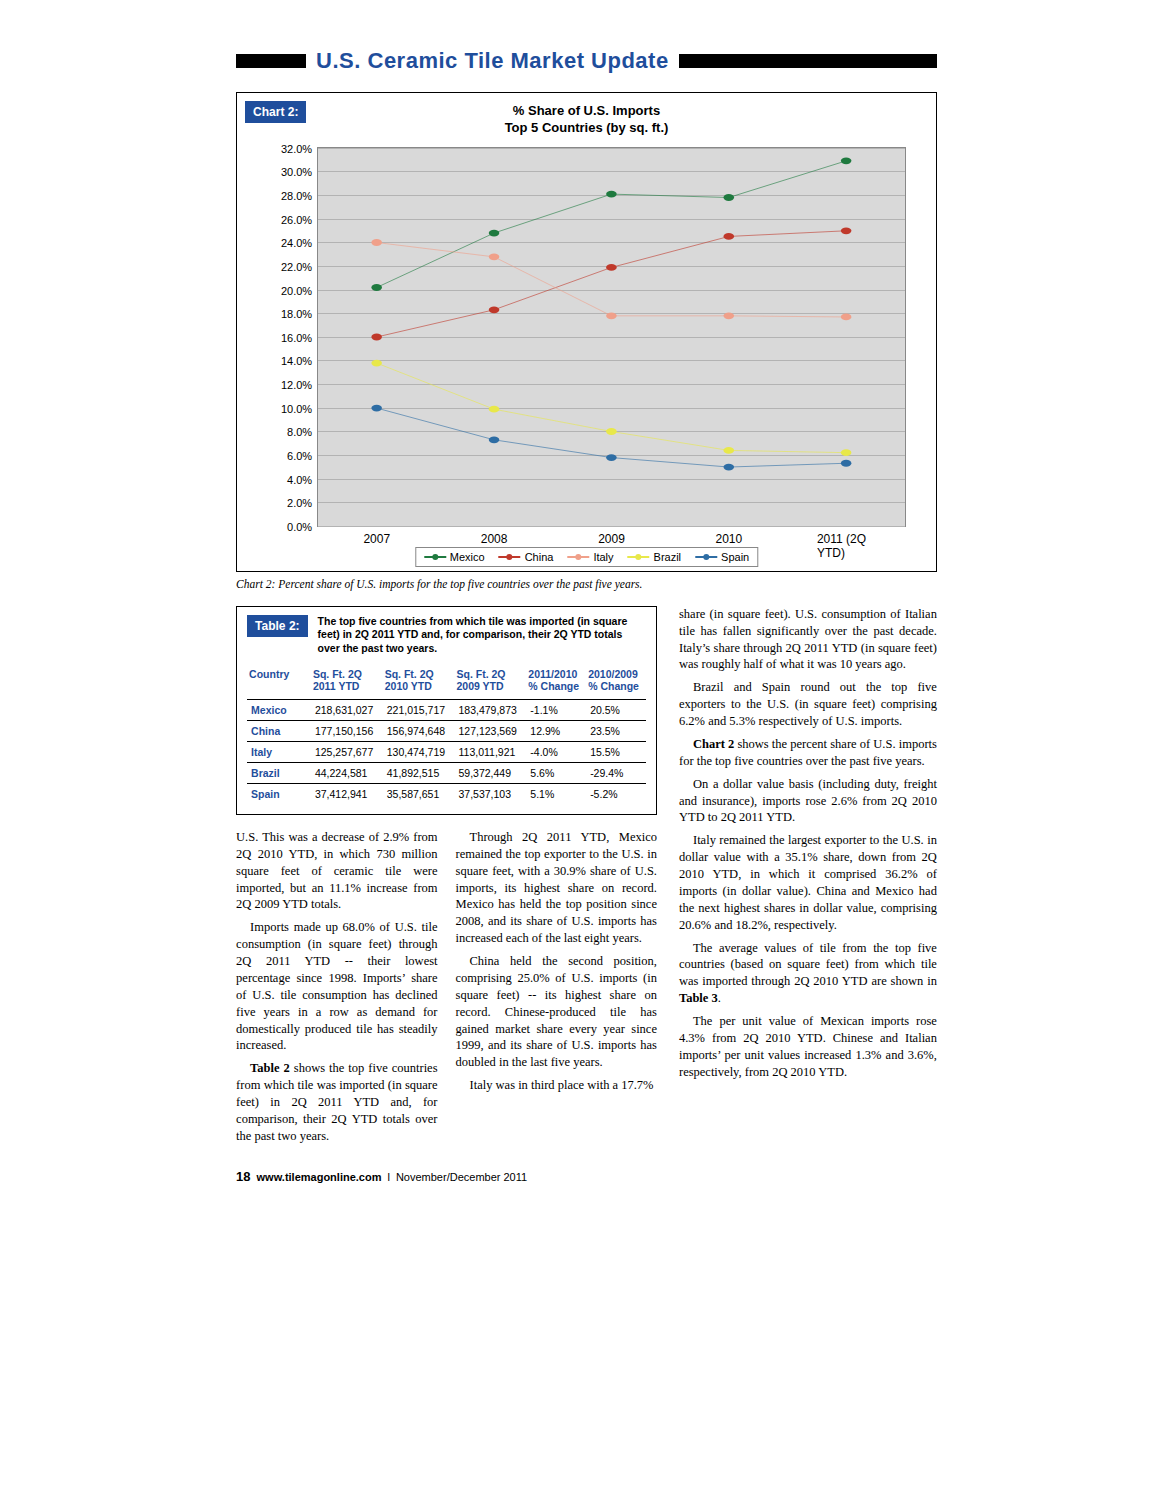U.S. Ceramic Tile Market Update
Chart 2:
% Share of U.S. Imports
Top 5 Countries (by sq. ft.)
32.0%
30.0%
28.0%
26.0%
24.0%
22.0%
20.0%
18.0%
16.0%
14.0%
12.0%
10.0%
8.0%
6.0%
4.0%
2.0%
0.0%
2007 2008 2009 2010 2011 (2Q YTD)
Mexico
China
Italy
Brazil
Spain
Chart 2: Percent share of U.S. imports for the top five countries over the past five years.
Table 2:
The top five countries from which tile was imported (in square feet) in 2Q 2011 YTD and, for comparison, their 2Q YTD totals over the past two years.
| Country | Sq. Ft. 2Q 2011 YTD | Sq. Ft. 2Q 2010 YTD | Sq. Ft. 2Q 2009 YTD | 2011/2010 % Change | 2010/2009 % Change |
| --- | --- | --- | --- | --- | --- |
| Mexico | 218,631,027 | 221,015,717 | 183,479,873 | -1.1% | 20.5% |
| China | 177,150,156 | 156,974,648 | 127,123,569 | 12.9% | 23.5% |
| Italy | 125,257,677 | 130,474,719 | 113,011,921 | -4.0% | 15.5% |
| Brazil | 44,224,581 | 41,892,515 | 59,372,449 | 5.6% | -29.4% |
| Spain | 37,412,941 | 35,587,651 | 37,537,103 | 5.1% | -5.2% |
U.S. This was a decrease of 2.9% from 2Q 2010 YTD, in which 730 million square feet of ceramic tile were imported, but an 11.1% increase from 2Q 2009 YTD totals.
Imports made up 68.0% of U.S. tile consumption (in square feet) through 2Q 2011 YTD -- their lowest percentage since 1998. Imports’ share of U.S. tile consumption has declined five years in a row as demand for domestically produced tile has steadily increased.
Table 2 shows the top five countries from which tile was imported (in square feet) in 2Q 2011 YTD and, for comparison, their 2Q YTD totals over the past two years.
Through 2Q 2011 YTD, Mexico remained the top exporter to the U.S. in square feet, with a 30.9% share of U.S. imports, its highest share on record. Mexico has held the top position since 2008, and its share of U.S. imports has increased each of the last eight years.
China held the second position, comprising 25.0% of U.S. imports (in square feet) -- its highest share on record. Chinese-produced tile has gained market share every year since 1999, and its share of U.S. imports has doubled in the last five years.
Italy was in third place with a 17.7%
share (in square feet). U.S. consumption of Italian tile has fallen significantly over the past decade. Italy’s share through 2Q 2011 YTD (in square feet) was roughly half of what it was 10 years ago.
Brazil and Spain round out the top five exporters to the U.S. (in square feet) comprising 6.2% and 5.3% respectively of U.S. imports.
Chart 2 shows the percent share of U.S. imports for the top five countries over the past five years.
On a dollar value basis (including duty, freight and insurance), imports rose 2.6% from 2Q 2010 YTD to 2Q 2011 YTD.
Italy remained the largest exporter to the U.S. in dollar value with a 35.1% share, down from 2Q 2010 YTD, in which it comprised 36.2% of imports (in dollar value). China and Mexico had the next highest shares in dollar value, comprising 20.6% and 18.2%, respectively.
The average values of tile from the top five countries (based on square feet) from which tile was imported through 2Q 2010 YTD are shown in Table 3.
The per unit value of Mexican imports rose 4.3% from 2Q 2010 YTD. Chinese and Italian imports’ per unit values increased 1.3% and 3.6%, respectively, from 2Q 2010 YTD.
18 www.tilemagonline.com l November/December 2011